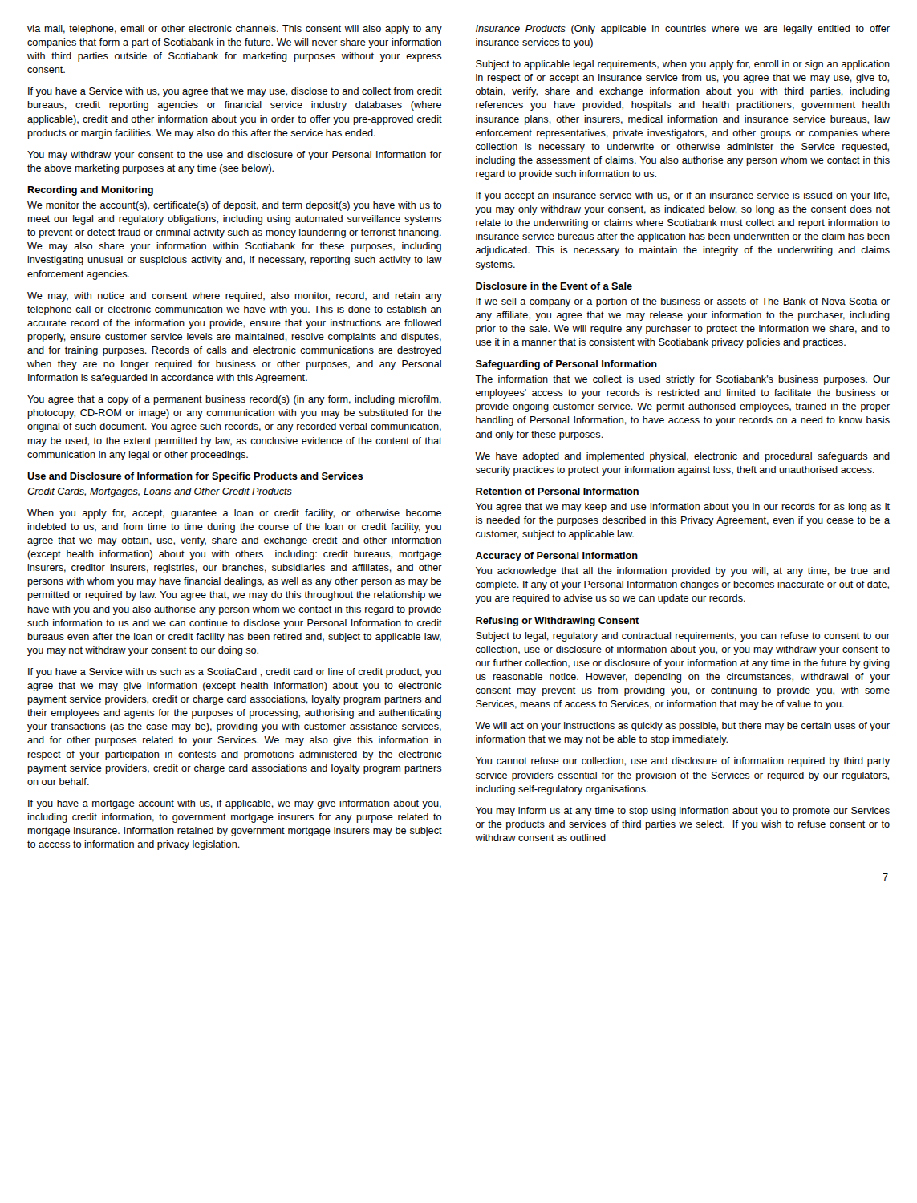via mail, telephone, email or other electronic channels. This consent will also apply to any companies that form a part of Scotiabank in the future. We will never share your information with third parties outside of Scotiabank for marketing purposes without your express consent.
If you have a Service with us, you agree that we may use, disclose to and collect from credit bureaus, credit reporting agencies or financial service industry databases (where applicable), credit and other information about you in order to offer you pre-approved credit products or margin facilities. We may also do this after the service has ended.
You may withdraw your consent to the use and disclosure of your Personal Information for the above marketing purposes at any time (see below).
Recording and Monitoring
We monitor the account(s), certificate(s) of deposit, and term deposit(s) you have with us to meet our legal and regulatory obligations, including using automated surveillance systems to prevent or detect fraud or criminal activity such as money laundering or terrorist financing. We may also share your information within Scotiabank for these purposes, including investigating unusual or suspicious activity and, if necessary, reporting such activity to law enforcement agencies.
We may, with notice and consent where required, also monitor, record, and retain any telephone call or electronic communication we have with you. This is done to establish an accurate record of the information you provide, ensure that your instructions are followed properly, ensure customer service levels are maintained, resolve complaints and disputes, and for training purposes. Records of calls and electronic communications are destroyed when they are no longer required for business or other purposes, and any Personal Information is safeguarded in accordance with this Agreement.
You agree that a copy of a permanent business record(s) (in any form, including microfilm, photocopy, CD-ROM or image) or any communication with you may be substituted for the original of such document. You agree such records, or any recorded verbal communication, may be used, to the extent permitted by law, as conclusive evidence of the content of that communication in any legal or other proceedings.
Use and Disclosure of Information for Specific Products and Services
Credit Cards, Mortgages, Loans and Other Credit Products
When you apply for, accept, guarantee a loan or credit facility, or otherwise become indebted to us, and from time to time during the course of the loan or credit facility, you agree that we may obtain, use, verify, share and exchange credit and other information (except health information) about you with others including: credit bureaus, mortgage insurers, creditor insurers, registries, our branches, subsidiaries and affiliates, and other persons with whom you may have financial dealings, as well as any other person as may be permitted or required by law. You agree that, we may do this throughout the relationship we have with you and you also authorise any person whom we contact in this regard to provide such information to us and we can continue to disclose your Personal Information to credit bureaus even after the loan or credit facility has been retired and, subject to applicable law, you may not withdraw your consent to our doing so.
If you have a Service with us such as a ScotiaCard , credit card or line of credit product, you agree that we may give information (except health information) about you to electronic payment service providers, credit or charge card associations, loyalty program partners and their employees and agents for the purposes of processing, authorising and authenticating your transactions (as the case may be), providing you with customer assistance services, and for other purposes related to your Services. We may also give this information in respect of your participation in contests and promotions administered by the electronic payment service providers, credit or charge card associations and loyalty program partners on our behalf.
If you have a mortgage account with us, if applicable, we may give information about you, including credit information, to government mortgage insurers for any purpose related to mortgage insurance. Information retained by government mortgage insurers may be subject to access to information and privacy legislation.
Insurance Products (Only applicable in countries where we are legally entitled to offer insurance services to you)
Subject to applicable legal requirements, when you apply for, enroll in or sign an application in respect of or accept an insurance service from us, you agree that we may use, give to, obtain, verify, share and exchange information about you with third parties, including references you have provided, hospitals and health practitioners, government health insurance plans, other insurers, medical information and insurance service bureaus, law enforcement representatives, private investigators, and other groups or companies where collection is necessary to underwrite or otherwise administer the Service requested, including the assessment of claims. You also authorise any person whom we contact in this regard to provide such information to us.
If you accept an insurance service with us, or if an insurance service is issued on your life, you may only withdraw your consent, as indicated below, so long as the consent does not relate to the underwriting or claims where Scotiabank must collect and report information to insurance service bureaus after the application has been underwritten or the claim has been adjudicated. This is necessary to maintain the integrity of the underwriting and claims systems.
Disclosure in the Event of a Sale
If we sell a company or a portion of the business or assets of The Bank of Nova Scotia or any affiliate, you agree that we may release your information to the purchaser, including prior to the sale. We will require any purchaser to protect the information we share, and to use it in a manner that is consistent with Scotiabank privacy policies and practices.
Safeguarding of Personal Information
The information that we collect is used strictly for Scotiabank's business purposes. Our employees' access to your records is restricted and limited to facilitate the business or provide ongoing customer service. We permit authorised employees, trained in the proper handling of Personal Information, to have access to your records on a need to know basis and only for these purposes.
We have adopted and implemented physical, electronic and procedural safeguards and security practices to protect your information against loss, theft and unauthorised access.
Retention of Personal Information
You agree that we may keep and use information about you in our records for as long as it is needed for the purposes described in this Privacy Agreement, even if you cease to be a customer, subject to applicable law.
Accuracy of Personal Information
You acknowledge that all the information provided by you will, at any time, be true and complete. If any of your Personal Information changes or becomes inaccurate or out of date, you are required to advise us so we can update our records.
Refusing or Withdrawing Consent
Subject to legal, regulatory and contractual requirements, you can refuse to consent to our collection, use or disclosure of information about you, or you may withdraw your consent to our further collection, use or disclosure of your information at any time in the future by giving us reasonable notice. However, depending on the circumstances, withdrawal of your consent may prevent us from providing you, or continuing to provide you, with some Services, means of access to Services, or information that may be of value to you.
We will act on your instructions as quickly as possible, but there may be certain uses of your information that we may not be able to stop immediately.
You cannot refuse our collection, use and disclosure of information required by third party service providers essential for the provision of the Services or required by our regulators, including self-regulatory organisations.
You may inform us at any time to stop using information about you to promote our Services or the products and services of third parties we select. If you wish to refuse consent or to withdraw consent as outlined
7